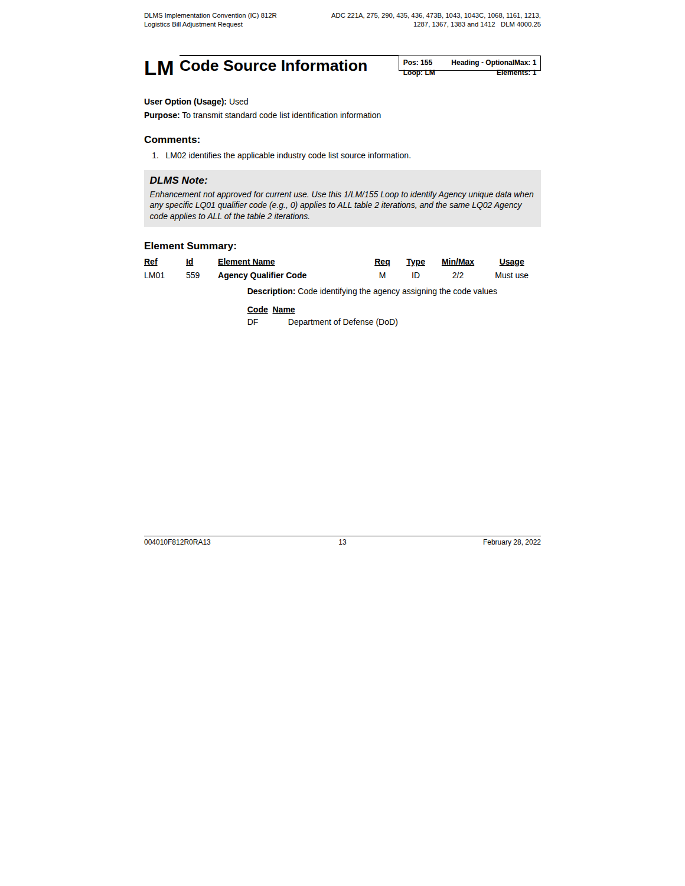| DLMS Implementation Convention (IC) 812R Logistics Bill Adjustment Request | ADC 221A, 275, 290, 435, 436, 473B, 1043, 1043C, 1068, 1161, 1213, 1287, 1367, 1383 and 1412 DLM 4000.25 |
| LM | Code Source Information | Pos: 155 Max: 1 Heading - Optional Loop: LM Elements: 1 |
User Option (Usage): Used
Purpose: To transmit standard code list identification information
Comments:
LM02 identifies the applicable industry code list source information.
DLMS Note:
Enhancement not approved for current use. Use this 1/LM/155 Loop to identify Agency unique data when any specific LQ01 qualifier code (e.g., 0) applies to ALL table 2 iterations, and the same LQ02 Agency code applies to ALL of the table 2 iterations.
Element Summary:
| Ref | Id | Element Name | Req | Type | Min/Max | Usage |
| --- | --- | --- | --- | --- | --- | --- |
| LM01 | 559 | Agency Qualifier Code | M | ID | 2/2 | Must use |
Description: Code identifying the agency assigning the code values
Code Name
| DF | Department of Defense (DoD) |
| 004010F812R0RA13 | 13 | February 28, 2022 |